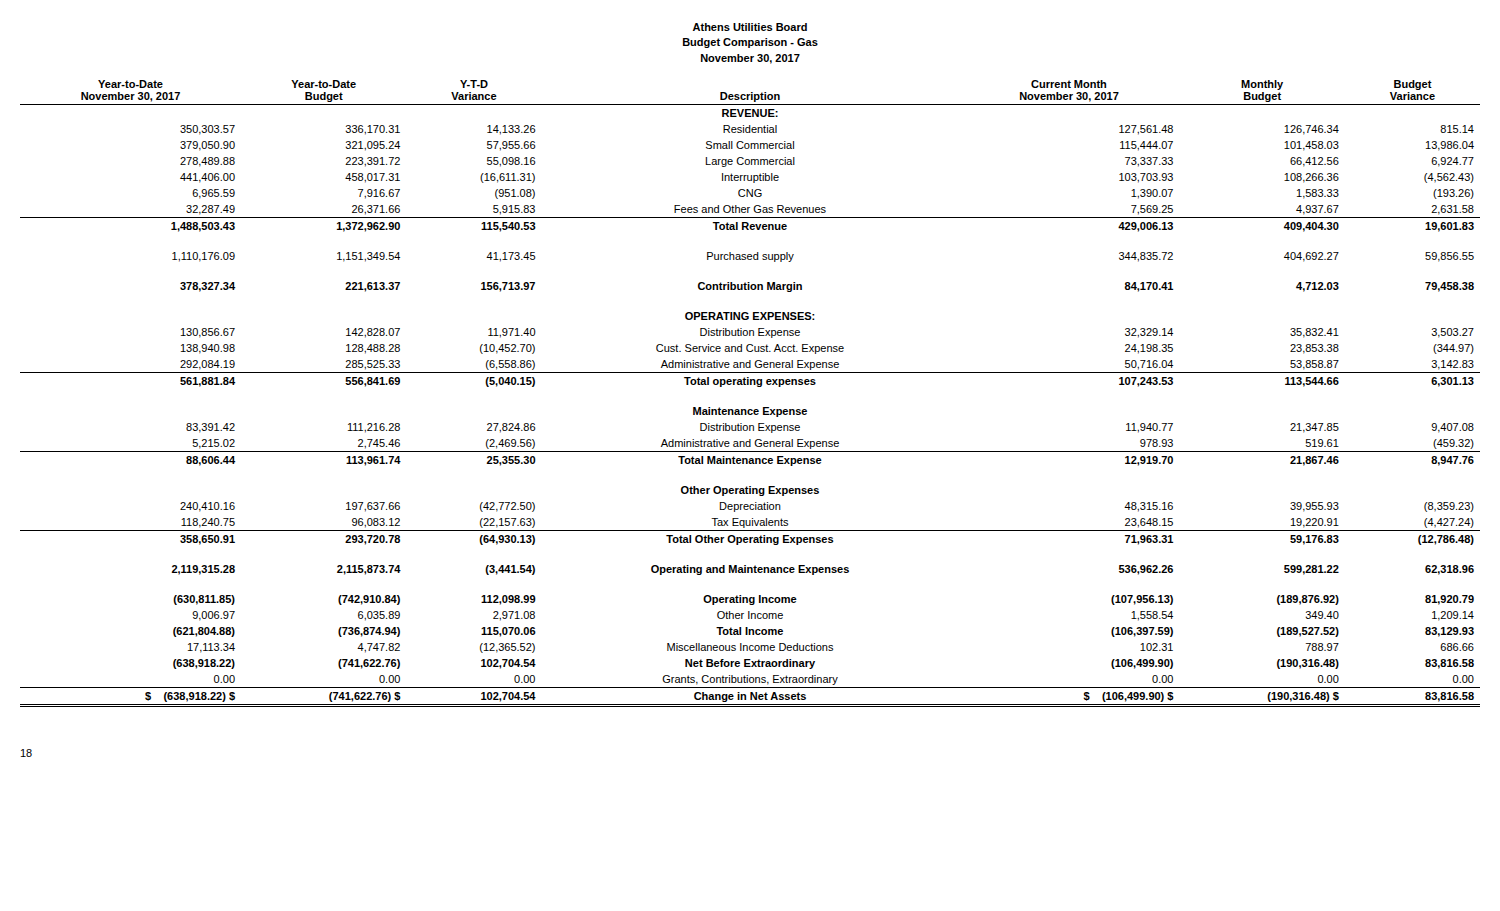Athens Utilities Board
Budget Comparison - Gas
November 30, 2017
| Year-to-Date November 30, 2017 | Year-to-Date Budget | Y-T-D Variance | Description | Current Month November 30, 2017 | Monthly Budget | Budget Variance |
| --- | --- | --- | --- | --- | --- | --- |
| | REVENUE: | |
| 350,303.57 | 336,170.31 | 14,133.26 | Residential | 127,561.48 | 126,746.34 | 815.14 |
| 379,050.90 | 321,095.24 | 57,955.66 | Small Commercial | 115,444.07 | 101,458.03 | 13,986.04 |
| 278,489.88 | 223,391.72 | 55,098.16 | Large Commercial | 73,337.33 | 66,412.56 | 6,924.77 |
| 441,406.00 | 458,017.31 | (16,611.31) | Interruptible | 103,703.93 | 108,266.36 | (4,562.43) |
| 6,965.59 | 7,916.67 | (951.08) | CNG | 1,390.07 | 1,583.33 | (193.26) |
| 32,287.49 | 26,371.66 | 5,915.83 | Fees and Other Gas Revenues | 7,569.25 | 4,937.67 | 2,631.58 |
| 1,488,503.43 | 1,372,962.90 | 115,540.53 | Total Revenue | 429,006.13 | 409,404.30 | 19,601.83 |
| 1,110,176.09 | 1,151,349.54 | 41,173.45 | Purchased supply | 344,835.72 | 404,692.27 | 59,856.55 |
| 378,327.34 | 221,613.37 | 156,713.97 | Contribution Margin | 84,170.41 | 4,712.03 | 79,458.38 |
| | OPERATING EXPENSES: | |
| 130,856.67 | 142,828.07 | 11,971.40 | Distribution Expense | 32,329.14 | 35,832.41 | 3,503.27 |
| 138,940.98 | 128,488.28 | (10,452.70) | Cust. Service and Cust. Acct. Expense | 24,198.35 | 23,853.38 | (344.97) |
| 292,084.19 | 285,525.33 | (6,558.86) | Administrative and General Expense | 50,716.04 | 53,858.87 | 3,142.83 |
| 561,881.84 | 556,841.69 | (5,040.15) | Total operating expenses | 107,243.53 | 113,544.66 | 6,301.13 |
| | Maintenance Expense | |
| 83,391.42 | 111,216.28 | 27,824.86 | Distribution Expense | 11,940.77 | 21,347.85 | 9,407.08 |
| 5,215.02 | 2,745.46 | (2,469.56) | Administrative and General Expense | 978.93 | 519.61 | (459.32) |
| 88,606.44 | 113,961.74 | 25,355.30 | Total Maintenance Expense | 12,919.70 | 21,867.46 | 8,947.76 |
| | Other Operating Expenses | |
| 240,410.16 | 197,637.66 | (42,772.50) | Depreciation | 48,315.16 | 39,955.93 | (8,359.23) |
| 118,240.75 | 96,083.12 | (22,157.63) | Tax Equivalents | 23,648.15 | 19,220.91 | (4,427.24) |
| 358,650.91 | 293,720.78 | (64,930.13) | Total Other Operating Expenses | 71,963.31 | 59,176.83 | (12,786.48) |
| 2,119,315.28 | 2,115,873.74 | (3,441.54) | Operating and Maintenance Expenses | 536,962.26 | 599,281.22 | 62,318.96 |
| (630,811.85) | (742,910.84) | 112,098.99 | Operating Income | (107,956.13) | (189,876.92) | 81,920.79 |
| 9,006.97 | 6,035.89 | 2,971.08 | Other Income | 1,558.54 | 349.40 | 1,209.14 |
| (621,804.88) | (736,874.94) | 115,070.06 | Total Income | (106,397.59) | (189,527.52) | 83,129.93 |
| 17,113.34 | 4,747.82 | (12,365.52) | Miscellaneous Income Deductions | 102.31 | 788.97 | 686.66 |
| (638,918.22) | (741,622.76) | 102,704.54 | Net Before Extraordinary | (106,499.90) | (190,316.48) | 83,816.58 |
| 0.00 | 0.00 | 0.00 | Grants, Contributions, Extraordinary | 0.00 | 0.00 | 0.00 |
| $ (638,918.22) $ | (741,622.76) $ | 102,704.54 | Change in Net Assets | $ (106,499.90) $ | (190,316.48) $ | 83,816.58 |
18